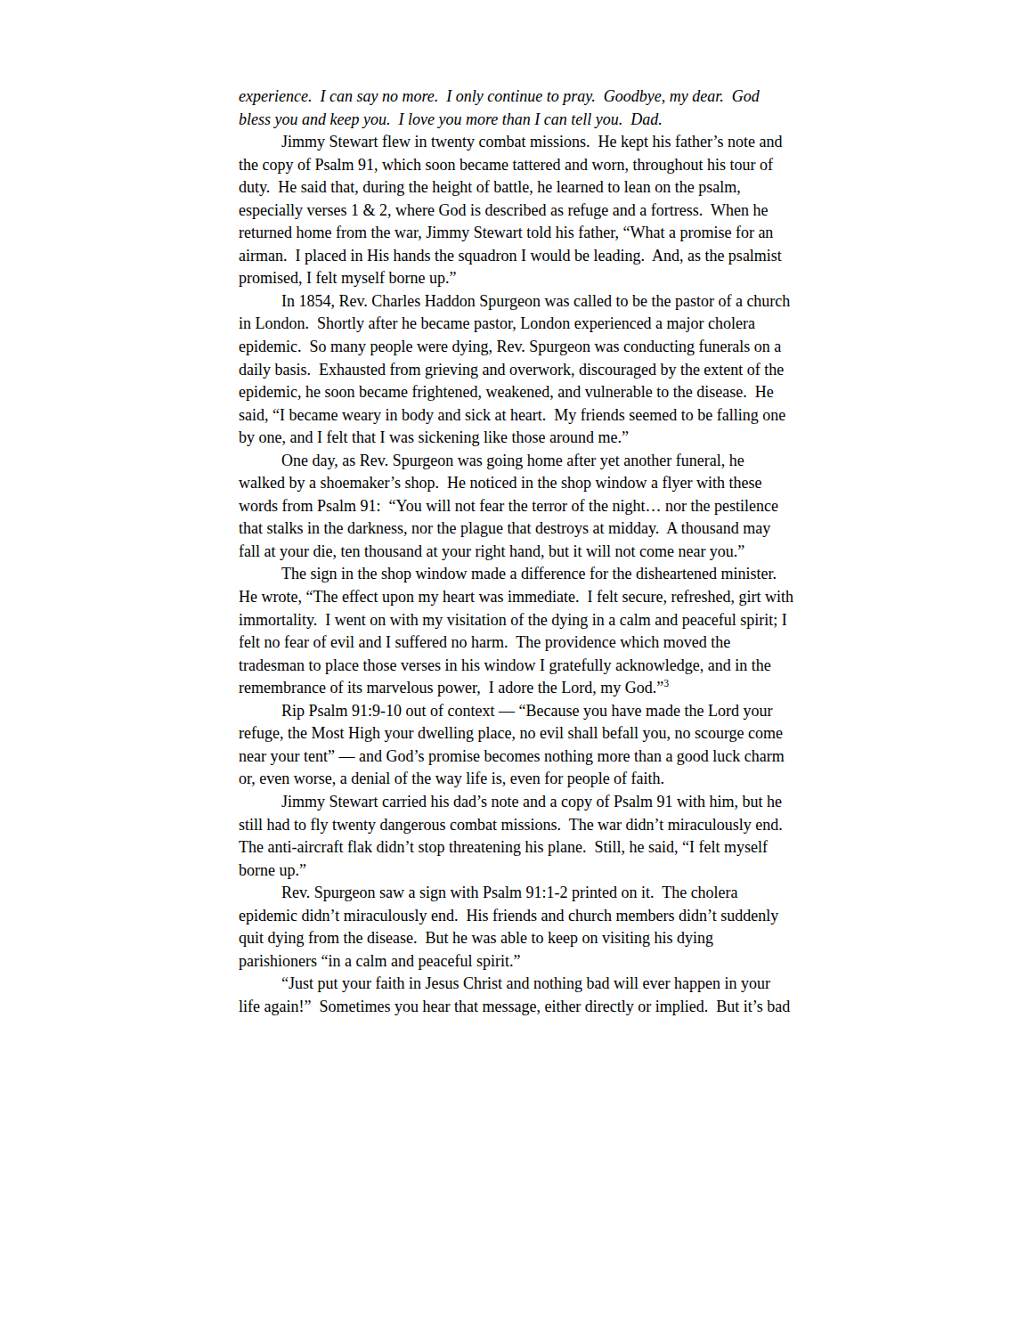experience. I can say no more. I only continue to pray. Goodbye, my dear. God bless you and keep you. I love you more than I can tell you. Dad.
Jimmy Stewart flew in twenty combat missions. He kept his father’s note and the copy of Psalm 91, which soon became tattered and worn, throughout his tour of duty. He said that, during the height of battle, he learned to lean on the psalm, especially verses 1 & 2, where God is described as refuge and a fortress. When he returned home from the war, Jimmy Stewart told his father, “What a promise for an airman. I placed in His hands the squadron I would be leading. And, as the psalmist promised, I felt myself borne up.”
In 1854, Rev. Charles Haddon Spurgeon was called to be the pastor of a church in London. Shortly after he became pastor, London experienced a major cholera epidemic. So many people were dying, Rev. Spurgeon was conducting funerals on a daily basis. Exhausted from grieving and overwork, discouraged by the extent of the epidemic, he soon became frightened, weakened, and vulnerable to the disease. He said, “I became weary in body and sick at heart. My friends seemed to be falling one by one, and I felt that I was sickening like those around me.”
One day, as Rev. Spurgeon was going home after yet another funeral, he walked by a shoemaker’s shop. He noticed in the shop window a flyer with these words from Psalm 91: “You will not fear the terror of the night… nor the pestilence that stalks in the darkness, nor the plague that destroys at midday. A thousand may fall at your die, ten thousand at your right hand, but it will not come near you.”
The sign in the shop window made a difference for the disheartened minister. He wrote, “The effect upon my heart was immediate. I felt secure, refreshed, girt with immortality. I went on with my visitation of the dying in a calm and peaceful spirit; I felt no fear of evil and I suffered no harm. The providence which moved the tradesman to place those verses in his window I gratefully acknowledge, and in the remembrance of its marvelous power, I adore the Lord, my God.”3
Rip Psalm 91:9-10 out of context — “Because you have made the Lord your refuge, the Most High your dwelling place, no evil shall befall you, no scourge come near your tent” — and God’s promise becomes nothing more than a good luck charm or, even worse, a denial of the way life is, even for people of faith.
Jimmy Stewart carried his dad’s note and a copy of Psalm 91 with him, but he still had to fly twenty dangerous combat missions. The war didn’t miraculously end. The anti-aircraft flak didn’t stop threatening his plane. Still, he said, “I felt myself borne up.”
Rev. Spurgeon saw a sign with Psalm 91:1-2 printed on it. The cholera epidemic didn’t miraculously end. His friends and church members didn’t suddenly quit dying from the disease. But he was able to keep on visiting his dying parishioners “in a calm and peaceful spirit.”
“Just put your faith in Jesus Christ and nothing bad will ever happen in your life again!” Sometimes you hear that message, either directly or implied. But it’s bad